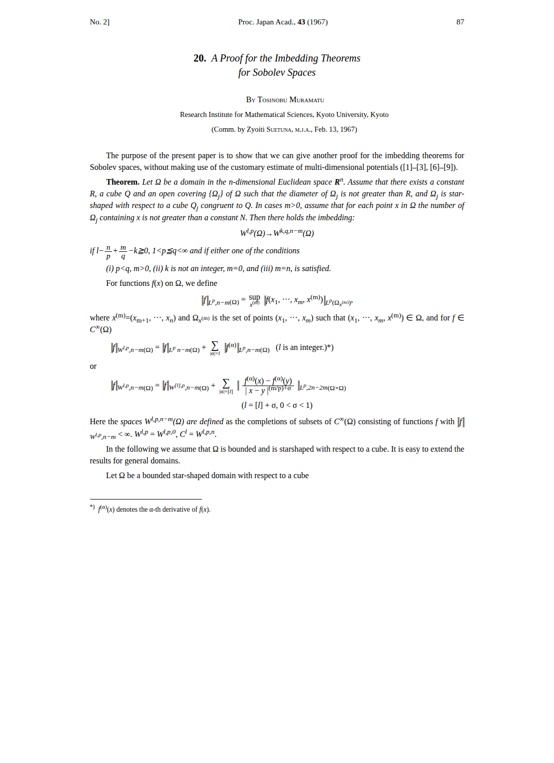No. 2]
Proc. Japan Acad., 43 (1967)
87
20. A Proof for the Imbedding Theorems
for Sobolev Spaces
By Tosinobu Muramatu
Research Institute for Mathematical Sciences, Kyoto University, Kyoto
(Comm. by Zyoiti Suetuna, m.j.a., Feb. 13, 1967)
The purpose of the present paper is to show that we can give another proof for the imbedding theorems for Sobolev spaces, without making use of the customary estimate of multi-dimensional potentials ([1]–[3], [6]–[9]).
Theorem. Let Ω be a domain in the n-dimensional Euclidean space Rn. Assume that there exists a constant R, a cube Q and an open covering {Ωj} of Ω such that the diameter of Ωj is not greater than R, and Ωj is star-shaped with respect to a cube Qj congruent to Q. In cases m>0, assume that for each point x in Ω the number of Ωj containing x is not greater than a constant N. Then there holds the imbedding:
Wl,p(Ω)→Wk,q,n−m(Ω)
if l−np+mq−k≧0, 1<p≦q<∞ and if either one of the conditions
(i) p<q, m>0, (ii) k is not an integer, m=0, and (iii) m=n, is satisfied.
For functions f(x) on Ω, we define
‖f‖Lp,n−m(Ω) = sup x(m) ‖f(x1, ···, xm, x(m))‖Lp(Ωx(m)),
where x(m)=(xm+1, ···, xn) and Ωx(m) is the set of points (x1, ···, xm) such that (x1, ···, xm, x(m)) ∈ Ω, and for f ∈ C∞(Ω)
‖f‖Wl,p,n−m(Ω) = ‖f‖Lp n−m(Ω) + ∑|α|=l ‖f(α)‖Lp,n−m(Ω) (l is an integer.)*)
or
‖f‖Wl,p,n−m(Ω) = ‖f‖W[l],p,n−m(Ω) + ∑|α|=[l] ‖ f(α)(x) − f(α)(y)| x − y |(m/p)+σ ‖Lp,2n−2m(Ω×Ω)
(l = [l] + σ, 0 < σ < 1)
Here the spaces Wl,p,n−m(Ω) are defined as the completions of subsets of C∞(Ω) consisting of functions f with ‖f‖Wl,p,n−m < ∞. Wl,p = Wl,p,0, Cl = Wl,p,n.
In the following we assume that Ω is bounded and is starshaped with respect to a cube. It is easy to extend the results for general domains.
Let Ω be a bounded star-shaped domain with respect to a cube
*) f(α)(x) denotes the α-th derivative of f(x).